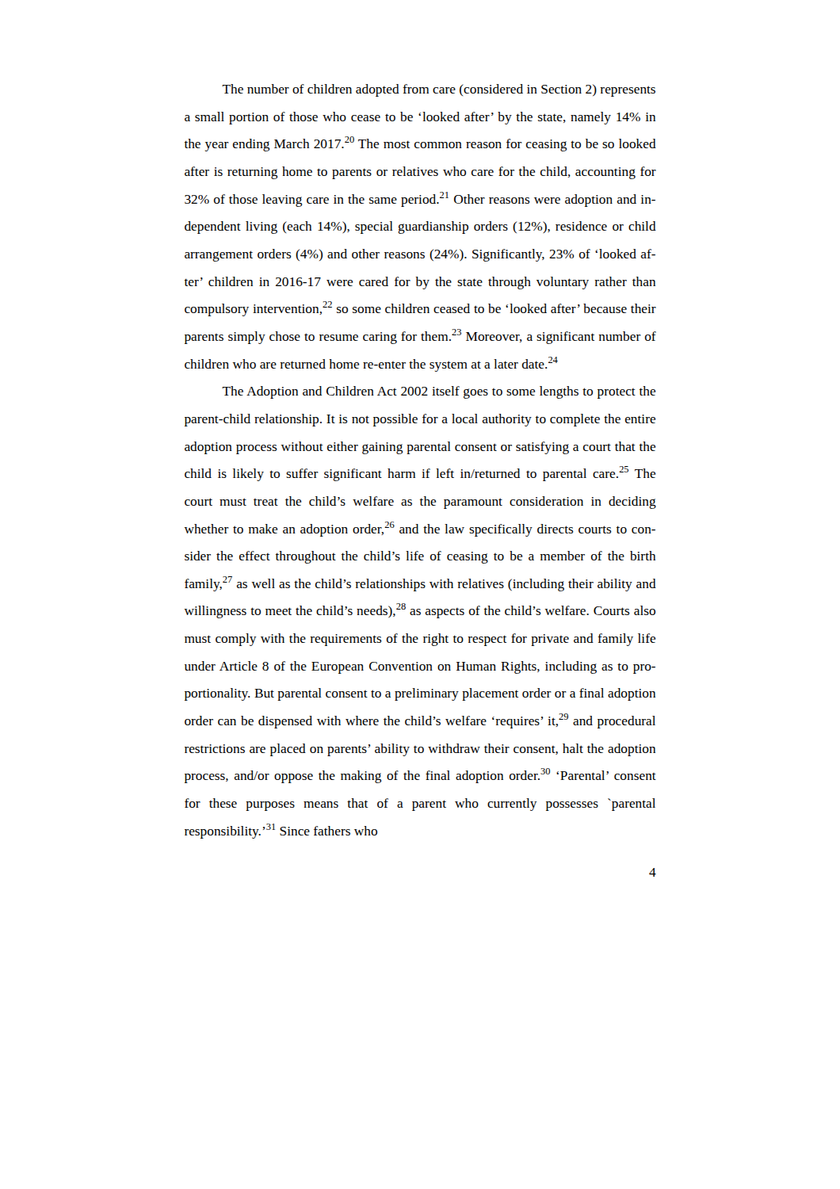The number of children adopted from care (considered in Section 2) represents a small portion of those who cease to be ‘looked after’ by the state, namely 14% in the year ending March 2017.20 The most common reason for ceasing to be so looked after is returning home to parents or relatives who care for the child, accounting for 32% of those leaving care in the same period.21 Other reasons were adoption and independent living (each 14%), special guardianship orders (12%), residence or child arrangement orders (4%) and other reasons (24%). Significantly, 23% of ‘looked after’ children in 2016-17 were cared for by the state through voluntary rather than compulsory intervention,22 so some children ceased to be ‘looked after’ because their parents simply chose to resume caring for them.23 Moreover, a significant number of children who are returned home re-enter the system at a later date.24
The Adoption and Children Act 2002 itself goes to some lengths to protect the parent-child relationship. It is not possible for a local authority to complete the entire adoption process without either gaining parental consent or satisfying a court that the child is likely to suffer significant harm if left in/returned to parental care.25 The court must treat the child’s welfare as the paramount consideration in deciding whether to make an adoption order,26 and the law specifically directs courts to consider the effect throughout the child’s life of ceasing to be a member of the birth family,27 as well as the child’s relationships with relatives (including their ability and willingness to meet the child’s needs),28 as aspects of the child’s welfare. Courts also must comply with the requirements of the right to respect for private and family life under Article 8 of the European Convention on Human Rights, including as to proportionality. But parental consent to a preliminary placement order or a final adoption order can be dispensed with where the child’s welfare ‘requires’ it,29 and procedural restrictions are placed on parents’ ability to withdraw their consent, halt the adoption process, and/or oppose the making of the final adoption order.30 ‘Parental’ consent for these purposes means that of a parent who currently possesses `parental responsibility.’31 Since fathers who
4